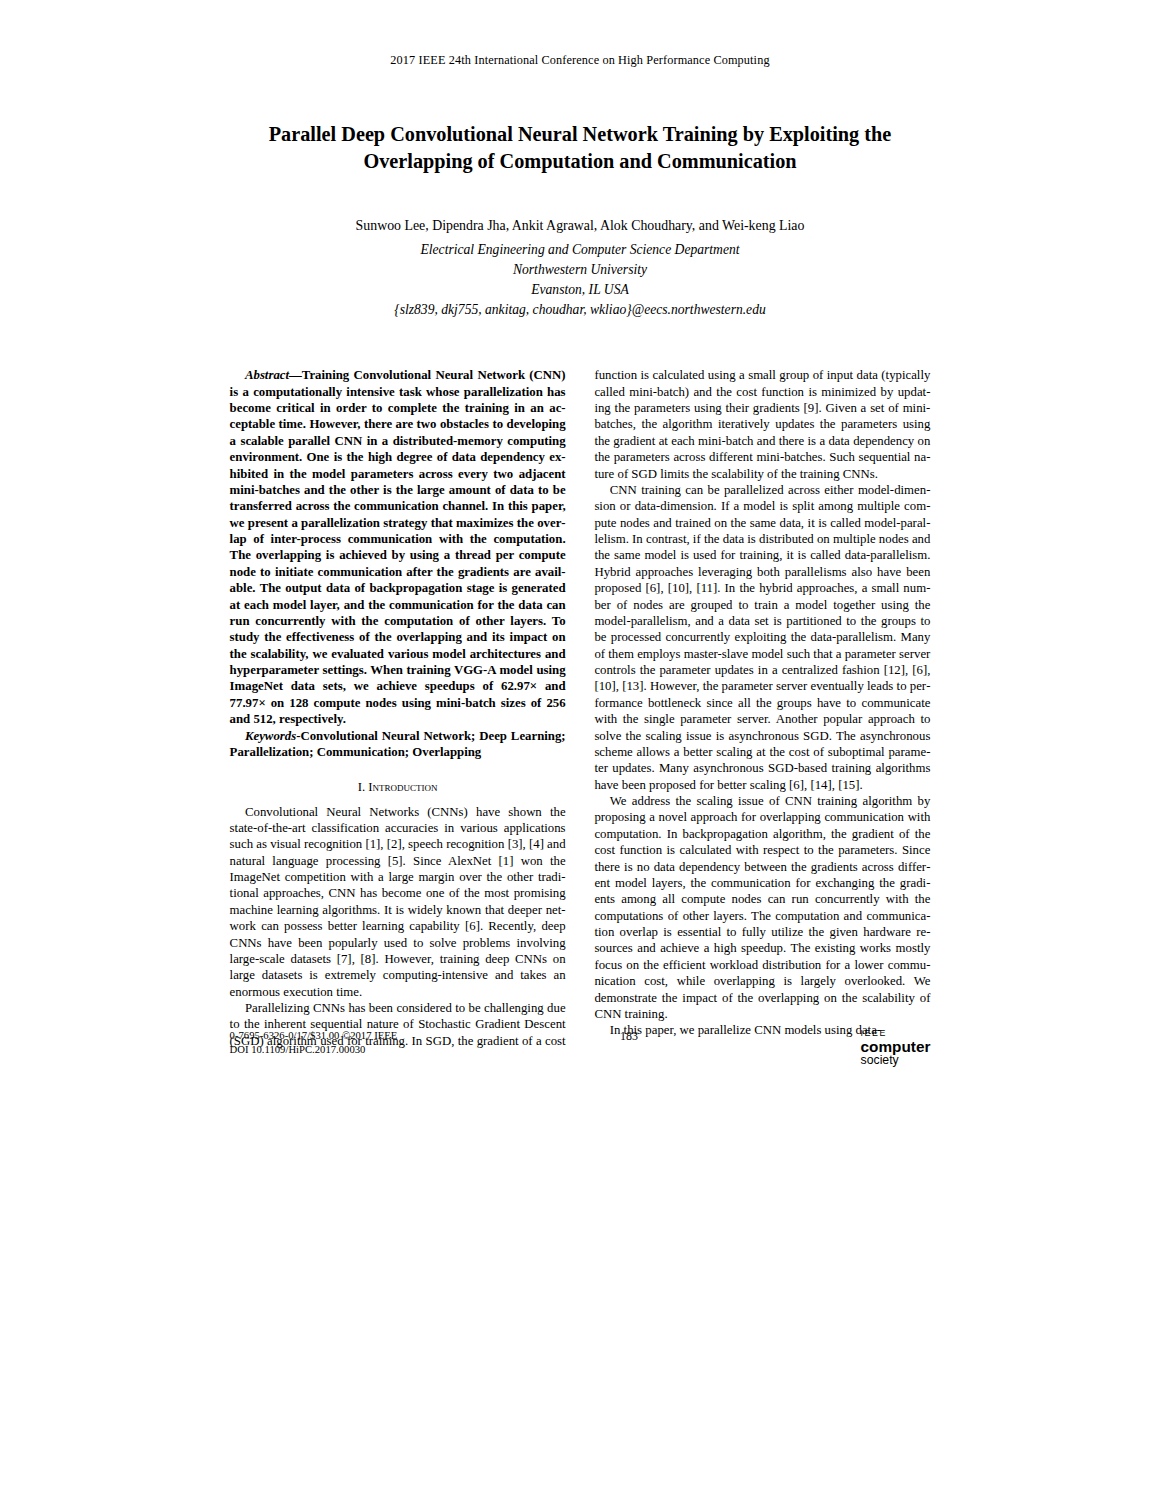2017 IEEE 24th International Conference on High Performance Computing
Parallel Deep Convolutional Neural Network Training by Exploiting the
Overlapping of Computation and Communication
Sunwoo Lee, Dipendra Jha, Ankit Agrawal, Alok Choudhary, and Wei-keng Liao
Electrical Engineering and Computer Science Department
Northwestern University
Evanston, IL USA
{slz839, dkj755, ankitag, choudhar, wkliao}@eecs.northwestern.edu
Abstract—Training Convolutional Neural Network (CNN) is a computationally intensive task whose parallelization has become critical in order to complete the training in an acceptable time. However, there are two obstacles to developing a scalable parallel CNN in a distributed-memory computing environment. One is the high degree of data dependency exhibited in the model parameters across every two adjacent mini-batches and the other is the large amount of data to be transferred across the communication channel. In this paper, we present a parallelization strategy that maximizes the overlap of inter-process communication with the computation. The overlapping is achieved by using a thread per compute node to initiate communication after the gradients are available. The output data of backpropagation stage is generated at each model layer, and the communication for the data can run concurrently with the computation of other layers. To study the effectiveness of the overlapping and its impact on the scalability, we evaluated various model architectures and hyperparameter settings. When training VGG-A model using ImageNet data sets, we achieve speedups of 62.97× and 77.97× on 128 compute nodes using mini-batch sizes of 256 and 512, respectively.
Keywords-Convolutional Neural Network; Deep Learning; Parallelization; Communication; Overlapping
I. Introduction
Convolutional Neural Networks (CNNs) have shown the state-of-the-art classification accuracies in various applications such as visual recognition [1], [2], speech recognition [3], [4] and natural language processing [5]. Since AlexNet [1] won the ImageNet competition with a large margin over the other traditional approaches, CNN has become one of the most promising machine learning algorithms. It is widely known that deeper network can possess better learning capability [6]. Recently, deep CNNs have been popularly used to solve problems involving large-scale datasets [7], [8]. However, training deep CNNs on large datasets is extremely computing-intensive and takes an enormous execution time.
Parallelizing CNNs has been considered to be challenging due to the inherent sequential nature of Stochastic Gradient Descent (SGD) algorithm used for training. In SGD, the gradient of a cost function is calculated using a small group of input data (typically called mini-batch) and the cost function is minimized by updating the parameters using their gradients [9]. Given a set of mini-batches, the algorithm iteratively updates the parameters using the gradient at each mini-batch and there is a data dependency on the parameters across different mini-batches. Such sequential nature of SGD limits the scalability of the training CNNs.
CNN training can be parallelized across either model-dimension or data-dimension. If a model is split among multiple compute nodes and trained on the same data, it is called model-parallelism. In contrast, if the data is distributed on multiple nodes and the same model is used for training, it is called data-parallelism. Hybrid approaches leveraging both parallelisms also have been proposed [6], [10], [11]. In the hybrid approaches, a small number of nodes are grouped to train a model together using the model-parallelism, and a data set is partitioned to the groups to be processed concurrently exploiting the data-parallelism. Many of them employs master-slave model such that a parameter server controls the parameter updates in a centralized fashion [12], [6], [10], [13]. However, the parameter server eventually leads to performance bottleneck since all the groups have to communicate with the single parameter server. Another popular approach to solve the scaling issue is asynchronous SGD. The asynchronous scheme allows a better scaling at the cost of suboptimal parameter updates. Many asynchronous SGD-based training algorithms have been proposed for better scaling [6], [14], [15].
We address the scaling issue of CNN training algorithm by proposing a novel approach for overlapping communication with computation. In backpropagation algorithm, the gradient of the cost function is calculated with respect to the parameters. Since there is no data dependency between the gradients across different model layers, the communication for exchanging the gradients among all compute nodes can run concurrently with the computations of other layers. The computation and communication overlap is essential to fully utilize the given hardware resources and achieve a high speedup. The existing works mostly focus on the efficient workload distribution for a lower communication cost, while overlapping is largely overlooked. We demonstrate the impact of the overlapping on the scalability of CNN training.
In this paper, we parallelize CNN models using data-
0-7695-6326-0/17/$31.00 ©2017 IEEE
DOI 10.1109/HiPC.2017.00030
IEEE computer society
183